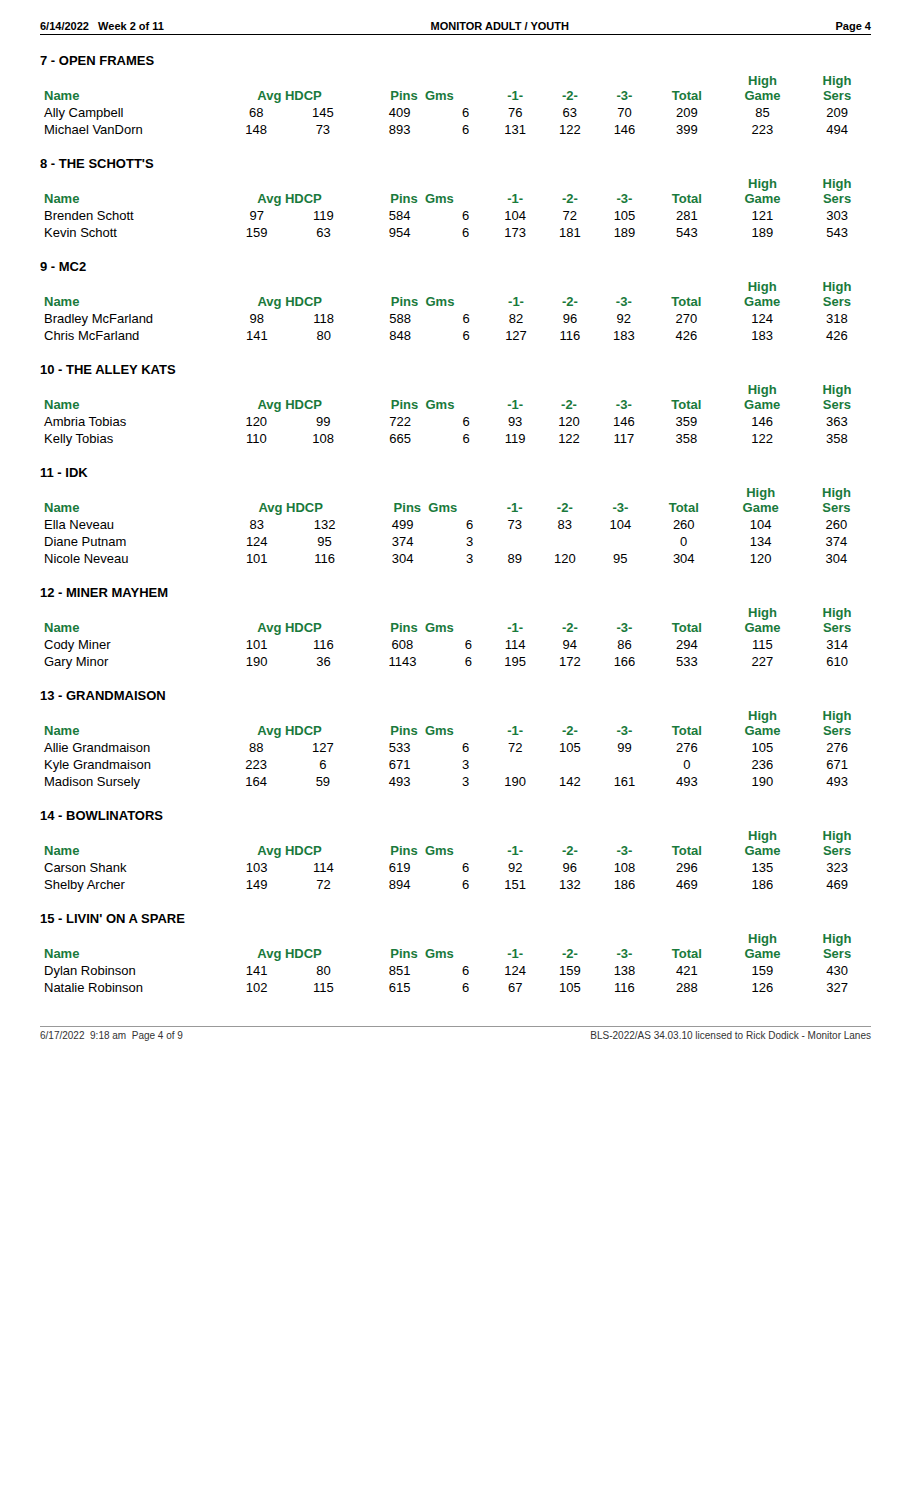6/14/2022 Week 2 of 11 MONITOR ADULT / YOUTH Page 4
7 - OPEN FRAMES
| Name | Avg HDCP | Pins Gms | -1- | -2- | -3- | Total | High Game | High Sers |
| --- | --- | --- | --- | --- | --- | --- | --- | --- |
| Ally Campbell | 68 | 145 | 409 | 6 | 76 | 63 | 70 | 209 | 85 | 209 |
| Michael VanDorn | 148 | 73 | 893 | 6 | 131 | 122 | 146 | 399 | 223 | 494 |
8 - THE SCHOTT'S
| Name | Avg HDCP | Pins Gms | -1- | -2- | -3- | Total | High Game | High Sers |
| --- | --- | --- | --- | --- | --- | --- | --- | --- |
| Brenden Schott | 97 | 119 | 584 | 6 | 104 | 72 | 105 | 281 | 121 | 303 |
| Kevin Schott | 159 | 63 | 954 | 6 | 173 | 181 | 189 | 543 | 189 | 543 |
9 - MC2
| Name | Avg HDCP | Pins Gms | -1- | -2- | -3- | Total | High Game | High Sers |
| --- | --- | --- | --- | --- | --- | --- | --- | --- |
| Bradley McFarland | 98 | 118 | 588 | 6 | 82 | 96 | 92 | 270 | 124 | 318 |
| Chris McFarland | 141 | 80 | 848 | 6 | 127 | 116 | 183 | 426 | 183 | 426 |
10 - THE ALLEY KATS
| Name | Avg HDCP | Pins Gms | -1- | -2- | -3- | Total | High Game | High Sers |
| --- | --- | --- | --- | --- | --- | --- | --- | --- |
| Ambria Tobias | 120 | 99 | 722 | 6 | 93 | 120 | 146 | 359 | 146 | 363 |
| Kelly Tobias | 110 | 108 | 665 | 6 | 119 | 122 | 117 | 358 | 122 | 358 |
11 - IDK
| Name | Avg HDCP | Pins Gms | -1- | -2- | -3- | Total | High Game | High Sers |
| --- | --- | --- | --- | --- | --- | --- | --- | --- |
| Ella Neveau | 83 | 132 | 499 | 6 | 73 | 83 | 104 | 260 | 104 | 260 |
| Diane Putnam | 124 | 95 | 374 | 3 | | | | 0 | 134 | 374 |
| Nicole Neveau | 101 | 116 | 304 | 3 | 89 | 120 | 95 | 304 | 120 | 304 |
12 - MINER MAYHEM
| Name | Avg HDCP | Pins Gms | -1- | -2- | -3- | Total | High Game | High Sers |
| --- | --- | --- | --- | --- | --- | --- | --- | --- |
| Cody Miner | 101 | 116 | 608 | 6 | 114 | 94 | 86 | 294 | 115 | 314 |
| Gary Minor | 190 | 36 | 1143 | 6 | 195 | 172 | 166 | 533 | 227 | 610 |
13 - GRANDMAISON
| Name | Avg HDCP | Pins Gms | -1- | -2- | -3- | Total | High Game | High Sers |
| --- | --- | --- | --- | --- | --- | --- | --- | --- |
| Allie Grandmaison | 88 | 127 | 533 | 6 | 72 | 105 | 99 | 276 | 105 | 276 |
| Kyle Grandmaison | 223 | 6 | 671 | 3 | | | | 0 | 236 | 671 |
| Madison Sursely | 164 | 59 | 493 | 3 | 190 | 142 | 161 | 493 | 190 | 493 |
14 - BOWLINATORS
| Name | Avg HDCP | Pins Gms | -1- | -2- | -3- | Total | High Game | High Sers |
| --- | --- | --- | --- | --- | --- | --- | --- | --- |
| Carson Shank | 103 | 114 | 619 | 6 | 92 | 96 | 108 | 296 | 135 | 323 |
| Shelby Archer | 149 | 72 | 894 | 6 | 151 | 132 | 186 | 469 | 186 | 469 |
15 - LIVIN' ON A SPARE
| Name | Avg HDCP | Pins Gms | -1- | -2- | -3- | Total | High Game | High Sers |
| --- | --- | --- | --- | --- | --- | --- | --- | --- |
| Dylan Robinson | 141 | 80 | 851 | 6 | 124 | 159 | 138 | 421 | 159 | 430 |
| Natalie Robinson | 102 | 115 | 615 | 6 | 67 | 105 | 116 | 288 | 126 | 327 |
6/17/2022 9:18 am Page 4 of 9 BLS-2022/AS 34.03.10 licensed to Rick Dodick - Monitor Lanes